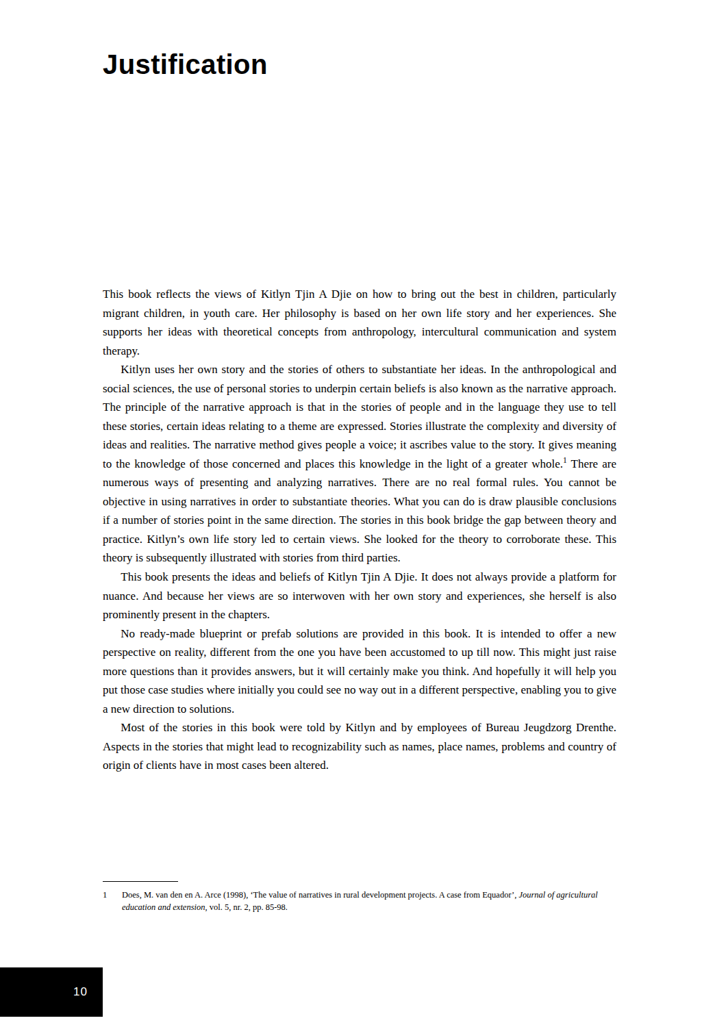Justification
This book reflects the views of Kitlyn Tjin A Djie on how to bring out the best in children, particularly migrant children, in youth care. Her philosophy is based on her own life story and her experiences. She supports her ideas with theoretical concepts from anthropology, intercultural communication and system therapy.
Kitlyn uses her own story and the stories of others to substantiate her ideas. In the anthropological and social sciences, the use of personal stories to underpin certain beliefs is also known as the narrative approach. The principle of the narrative approach is that in the stories of people and in the language they use to tell these stories, certain ideas relating to a theme are expressed. Stories illustrate the complexity and diversity of ideas and realities. The narrative method gives people a voice; it ascribes value to the story. It gives meaning to the knowledge of those concerned and places this knowledge in the light of a greater whole.1 There are numerous ways of presenting and analyzing narratives. There are no real formal rules. You cannot be objective in using narratives in order to substantiate theories. What you can do is draw plausible conclusions if a number of stories point in the same direction. The stories in this book bridge the gap between theory and practice. Kitlyn’s own life story led to certain views. She looked for the theory to corroborate these. This theory is subsequently illustrated with stories from third parties.
This book presents the ideas and beliefs of Kitlyn Tjin A Djie. It does not always provide a platform for nuance. And because her views are so interwoven with her own story and experiences, she herself is also prominently present in the chapters.
No ready-made blueprint or prefab solutions are provided in this book. It is intended to offer a new perspective on reality, different from the one you have been accustomed to up till now. This might just raise more questions than it provides answers, but it will certainly make you think. And hopefully it will help you put those case studies where initially you could see no way out in a different perspective, enabling you to give a new direction to solutions.
Most of the stories in this book were told by Kitlyn and by employees of Bureau Jeugdzorg Drenthe. Aspects in the stories that might lead to recognizability such as names, place names, problems and country of origin of clients have in most cases been altered.
1
Does, M. van den en A. Arce (1998), ‘The value of narratives in rural development projects. A case from Equador’, Journal of agricultural education and extension, vol. 5, nr. 2, pp. 85-98.
10